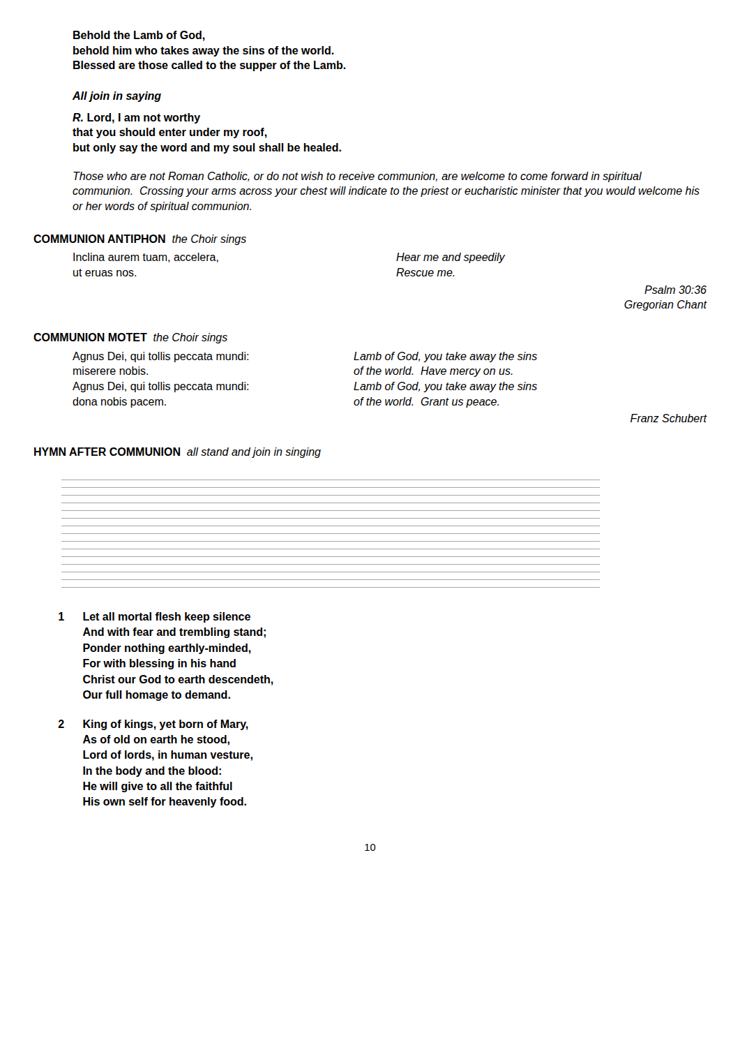Behold the Lamb of God,
behold him who takes away the sins of the world.
Blessed are those called to the supper of the Lamb.
All join in saying
R. Lord, I am not worthy
that you should enter under my roof,
but only say the word and my soul shall be healed.
Those who are not Roman Catholic, or do not wish to receive communion, are welcome to come forward in spiritual communion. Crossing your arms across your chest will indicate to the priest or eucharistic minister that you would welcome his or her words of spiritual communion.
COMMUNION ANTIPHON the Choir sings
| Inclina aurem tuam, accelera, | Hear me and speedily |
| ut eruas nos. | Rescue me. |
Psalm 30:36
Gregorian Chant
COMMUNION MOTET the Choir sings
| Agnus Dei, qui tollis peccata mundi: | Lamb of God, you take away the sins |
| miserere nobis. | of the world. Have mercy on us. |
| Agnus Dei, qui tollis peccata mundi: | Lamb of God, you take away the sins |
| dona nobis pacem. | of the world. Grant us peace. |
Franz Schubert
HYMN AFTER COMMUNION all stand and join in singing
1
Let all mortal flesh keep silence
And with fear and trembling stand;
Ponder nothing earthly-minded,
For with blessing in his hand
Christ our God to earth descendeth,
Our full homage to demand.
2
King of kings, yet born of Mary,
As of old on earth he stood,
Lord of lords, in human vesture,
In the body and the blood:
He will give to all the faithful
His own self for heavenly food.
10